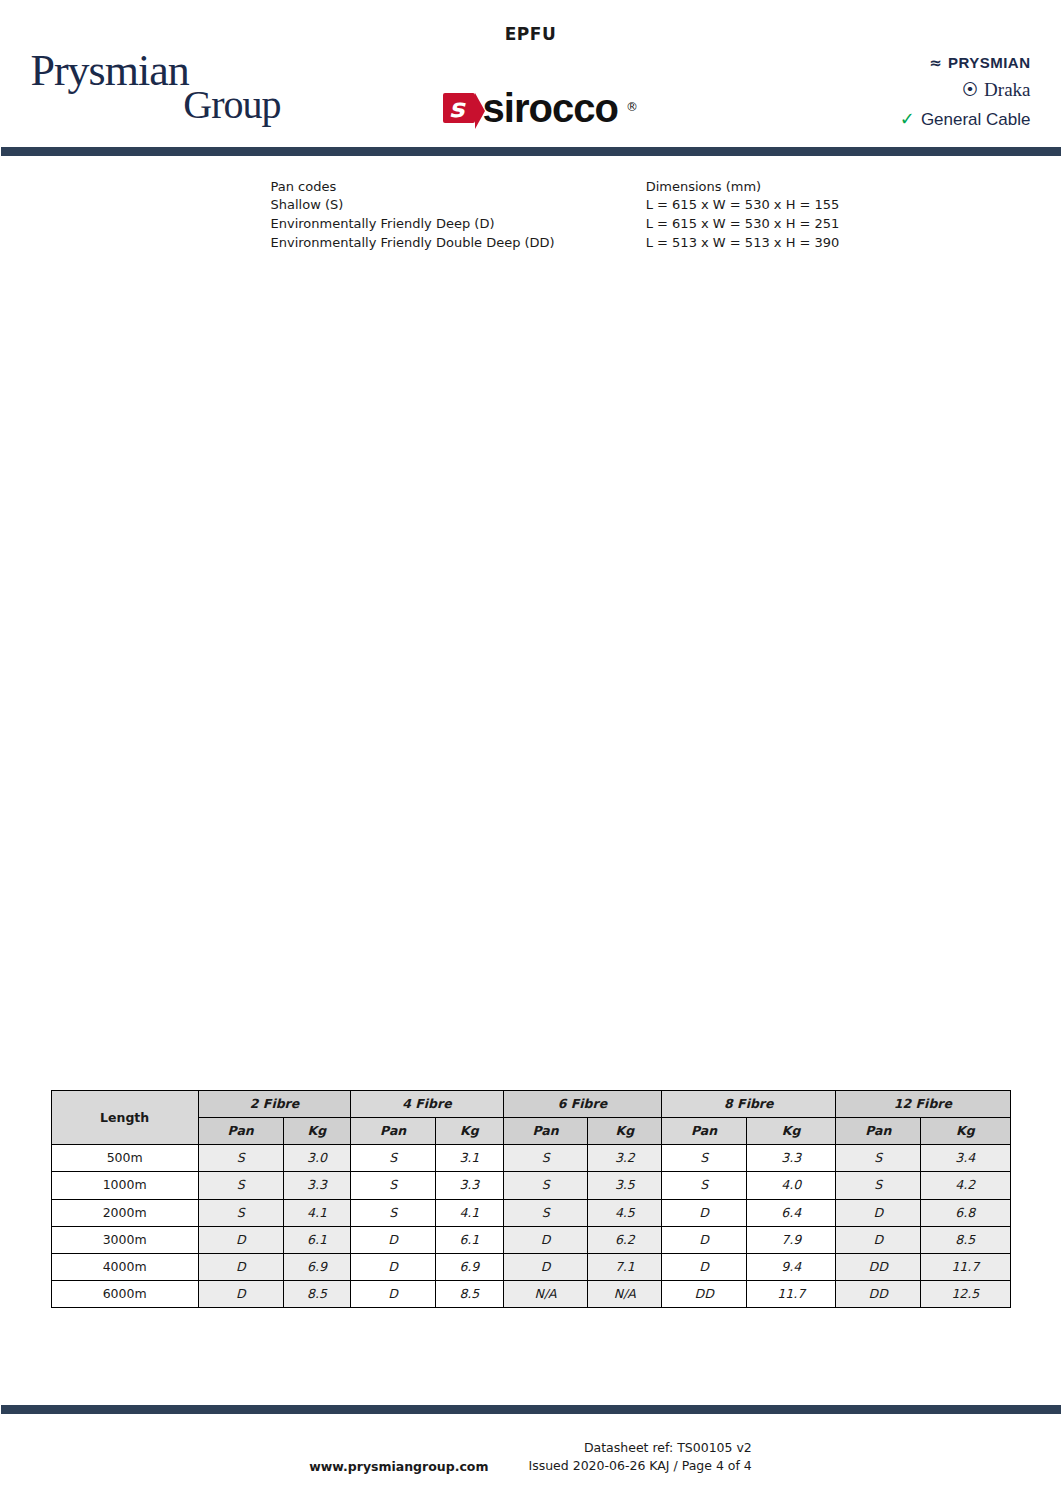EPFU
PrysmianGroup
s sirocco®
≈PRYSMIAN
⦿Draka
✓General Cable
Pan codes
Shallow (S)
Environmentally Friendly Deep (D)
Environmentally Friendly Double Deep (DD)
Dimensions (mm)
L = 615 x W = 530 x H = 155
L = 615 x W = 530 x H = 251
L = 513 x W = 513 x H = 390
| Length | 2 Fibre | 4 Fibre | 6 Fibre | 8 Fibre | 12 Fibre |
| --- | --- | --- | --- | --- | --- |
| Pan | Kg | Pan | Kg | Pan | Kg | Pan | Kg | Pan | Kg |
| 500m | S | 3.0 | S | 3.1 | S | 3.2 | S | 3.3 | S | 3.4 |
| 1000m | S | 3.3 | S | 3.3 | S | 3.5 | S | 4.0 | S | 4.2 |
| 2000m | S | 4.1 | S | 4.1 | S | 4.5 | D | 6.4 | D | 6.8 |
| 3000m | D | 6.1 | D | 6.1 | D | 6.2 | D | 7.9 | D | 8.5 |
| 4000m | D | 6.9 | D | 6.9 | D | 7.1 | D | 9.4 | DD | 11.7 |
| 6000m | D | 8.5 | D | 8.5 | N/A | N/A | DD | 11.7 | DD | 12.5 |
www.prysmiangroup.com
Datasheet ref: TS00105 v2
Issued 2020-06-26 KAJ / Page 4 of 4